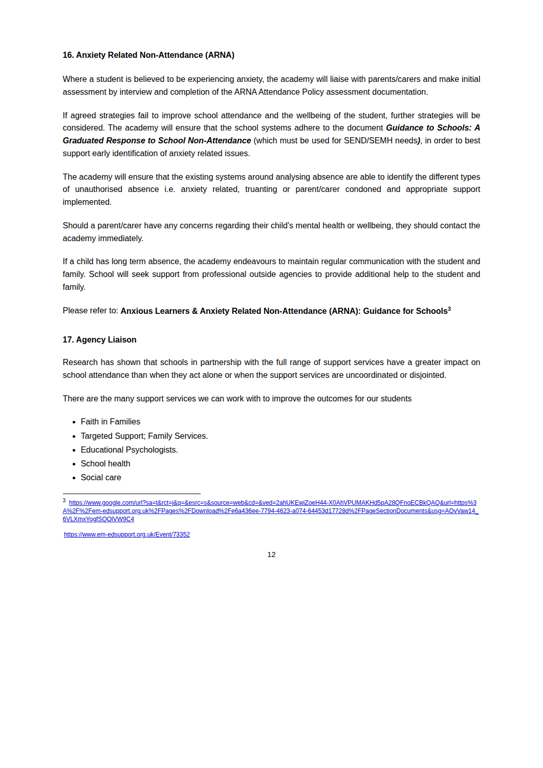16. Anxiety Related Non-Attendance (ARNA)
Where a student is believed to be experiencing anxiety, the academy will liaise with parents/carers and make initial assessment by interview and completion of the ARNA Attendance Policy assessment documentation.
If agreed strategies fail to improve school attendance and the wellbeing of the student, further strategies will be considered. The academy will ensure that the school systems adhere to the document Guidance to Schools: A Graduated Response to School Non-Attendance (which must be used for SEND/SEMH needs), in order to best support early identification of anxiety related issues.
The academy will ensure that the existing systems around analysing absence are able to identify the different types of unauthorised absence i.e. anxiety related, truanting or parent/carer condoned and appropriate support implemented.
Should a parent/carer have any concerns regarding their child's mental health or wellbeing, they should contact the academy immediately.
If a child has long term absence, the academy endeavours to maintain regular communication with the student and family. School will seek support from professional outside agencies to provide additional help to the student and family.
Please refer to: Anxious Learners & Anxiety Related Non-Attendance (ARNA): Guidance for Schools3
17. Agency Liaison
Research has shown that schools in partnership with the full range of support services have a greater impact on school attendance than when they act alone or when the support services are uncoordinated or disjointed.
There are the many support services we can work with to improve the outcomes for our students
Faith in Families
Targeted Support; Family Services.
Educational Psychologists.
School health
Social care
3 https://www.google.com/url?sa=t&rct=j&q=&esrc=s&source=web&cd=&ved=2ahUKEwiZoeH44-X0AhVPUMAKHd5pA28QFnoECBkQAQ&url=https%3A%2F%2Fem-edsupport.org.uk%2FPages%2FDownload%2Fe6a436ee-7794-4623-a074-64453d17728d%2FPageSectionDocuments&usg=AOvVaw14_6VLXmxYogfSQOlVW9C4
https://www.em-edsupport.org.uk/Event/73352
12